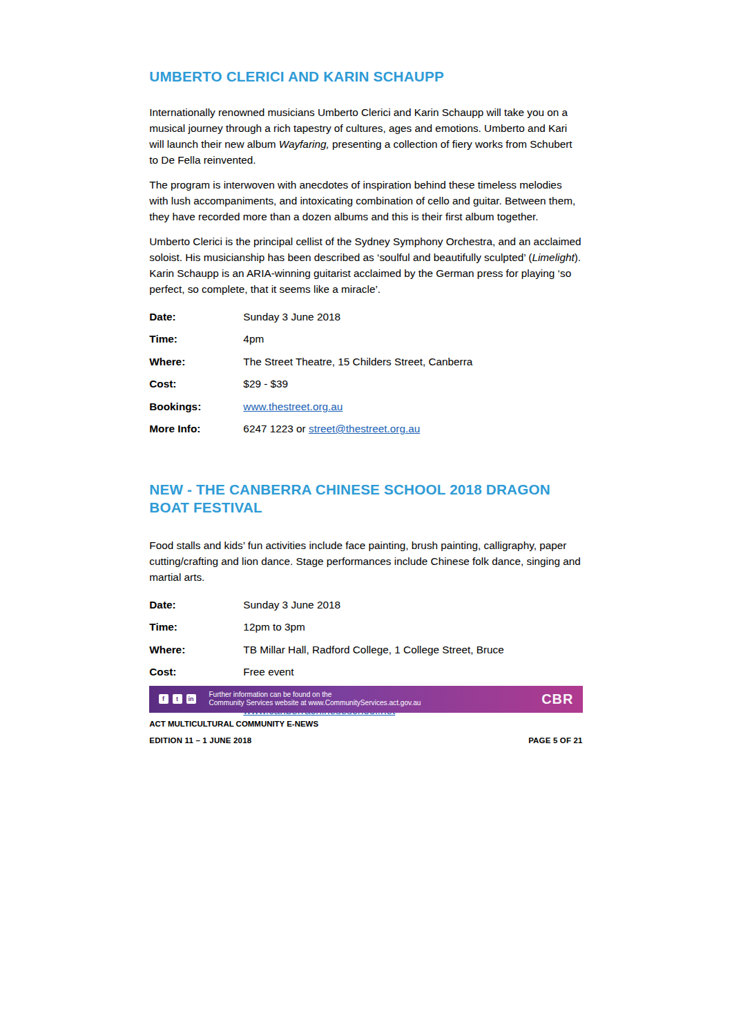UMBERTO CLERICI AND KARIN SCHAUPP
Internationally renowned musicians Umberto Clerici and Karin Schaupp will take you on a musical journey through a rich tapestry of cultures, ages and emotions. Umberto and Kari will launch their new album Wayfaring, presenting a collection of fiery works from Schubert to De Fella reinvented.
The program is interwoven with anecdotes of inspiration behind these timeless melodies with lush accompaniments, and intoxicating combination of cello and guitar. Between them, they have recorded more than a dozen albums and this is their first album together.
Umberto Clerici is the principal cellist of the Sydney Symphony Orchestra, and an acclaimed soloist. His musicianship has been described as ‘soulful and beautifully sculpted’ (Limelight). Karin Schaupp is an ARIA-winning guitarist acclaimed by the German press for playing ‘so perfect, so complete, that it seems like a miracle’.
| Date: | Sunday 3 June 2018 |
| Time: | 4pm |
| Where: | The Street Theatre, 15 Childers Street, Canberra |
| Cost: | $29 - $39 |
| Bookings: | www.thestreet.org.au |
| More Info: | 6247 1223 or street@thestreet.org.au |
NEW - THE CANBERRA CHINESE SCHOOL 2018 DRAGON BOAT FESTIVAL
Food stalls and kids’ fun activities include face painting, brush painting, calligraphy, paper cutting/crafting and lion dance. Stage performances include Chinese folk dance, singing and martial arts.
| Date: | Sunday 3 June 2018 |
| Time: | 12pm to 3pm |
| Where: | TB Millar Hall, Radford College, 1 College Street, Bruce |
| Cost: | Free event |
| More Info: | For a poster of the event see the school website at www.canberrachineseschool.net |
ftin
Further information can be found on the
Community Services website at www.CommunityServices.act.gov.au
CBR
ACT Multicultural Community E-News
Edition 11 – 1 June 2018
Page 5 of 21